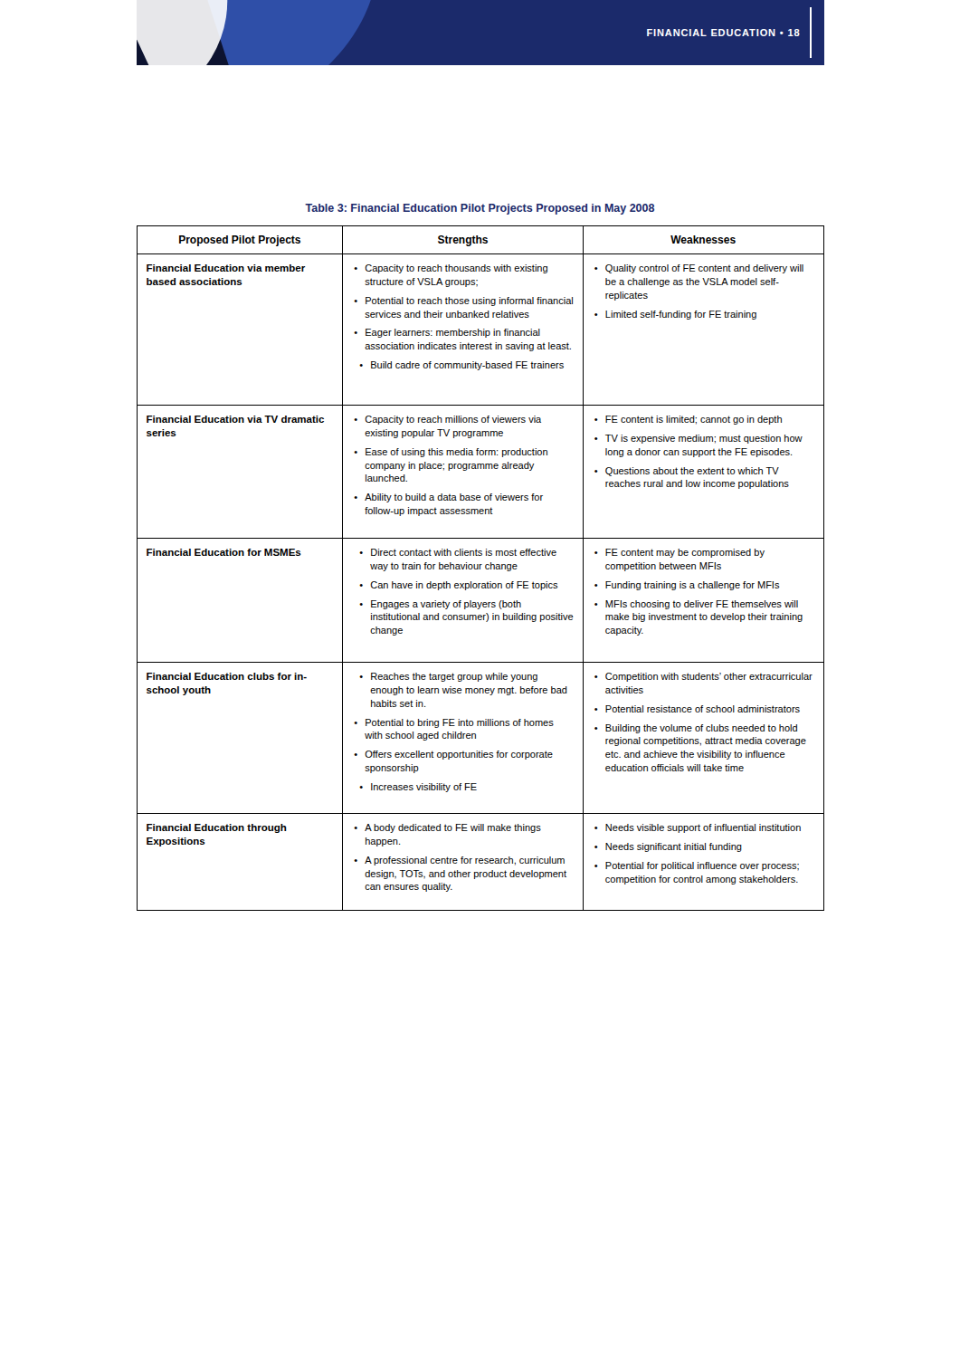Financial Education • 18
Table 3: Financial Education Pilot Projects Proposed in May 2008
| Proposed Pilot Projects | Strengths | Weaknesses |
| --- | --- | --- |
| Financial Education via member based associations | Capacity to reach thousands with existing structure of VSLA groups; Potential to reach those using informal financial services and their unbanked relatives Eager learners: membership in financial association indicates interest in saving at least. Build cadre of community-based FE trainers | Quality control of FE content and delivery will be a challenge as the VSLA model self-replicates Limited self-funding for FE training |
| Financial Education via TV dramatic series | Capacity to reach millions of viewers via existing popular TV programme Ease of using this media form: production company in place; programme already launched. Ability to build a data base of viewers for follow-up impact assessment | FE content is limited; cannot go in depth TV is expensive medium; must question how long a donor can support the FE episodes. Questions about the extent to which TV reaches rural and low income populations |
| Financial Education for MSMEs | Direct contact with clients is most effective way to train for behaviour change Can have in depth exploration of FE topics Engages a variety of players (both institutional and consumer) in building positive change | FE content may be compromised by competition between MFIs Funding training is a challenge for MFIs MFIs choosing to deliver FE themselves will make big investment to develop their training capacity. |
| Financial Education clubs for in-school youth | Reaches the target group while young enough to learn wise money mgt. before bad habits set in. Potential to bring FE into millions of homes with school aged children Offers excellent opportunities for corporate sponsorship Increases visibility of FE | Competition with students’ other extracurricular activities Potential resistance of school administrators Building the volume of clubs needed to hold regional competitions, attract media coverage etc. and achieve the visibility to influence education officials will take time |
| Financial Education through Expositions | A body dedicated to FE will make things happen. A professional centre for research, curriculum design, TOTs, and other product development can ensures quality. | Needs visible support of influential institution Needs significant initial funding Potential for political influence over process; competition for control among stakeholders. |